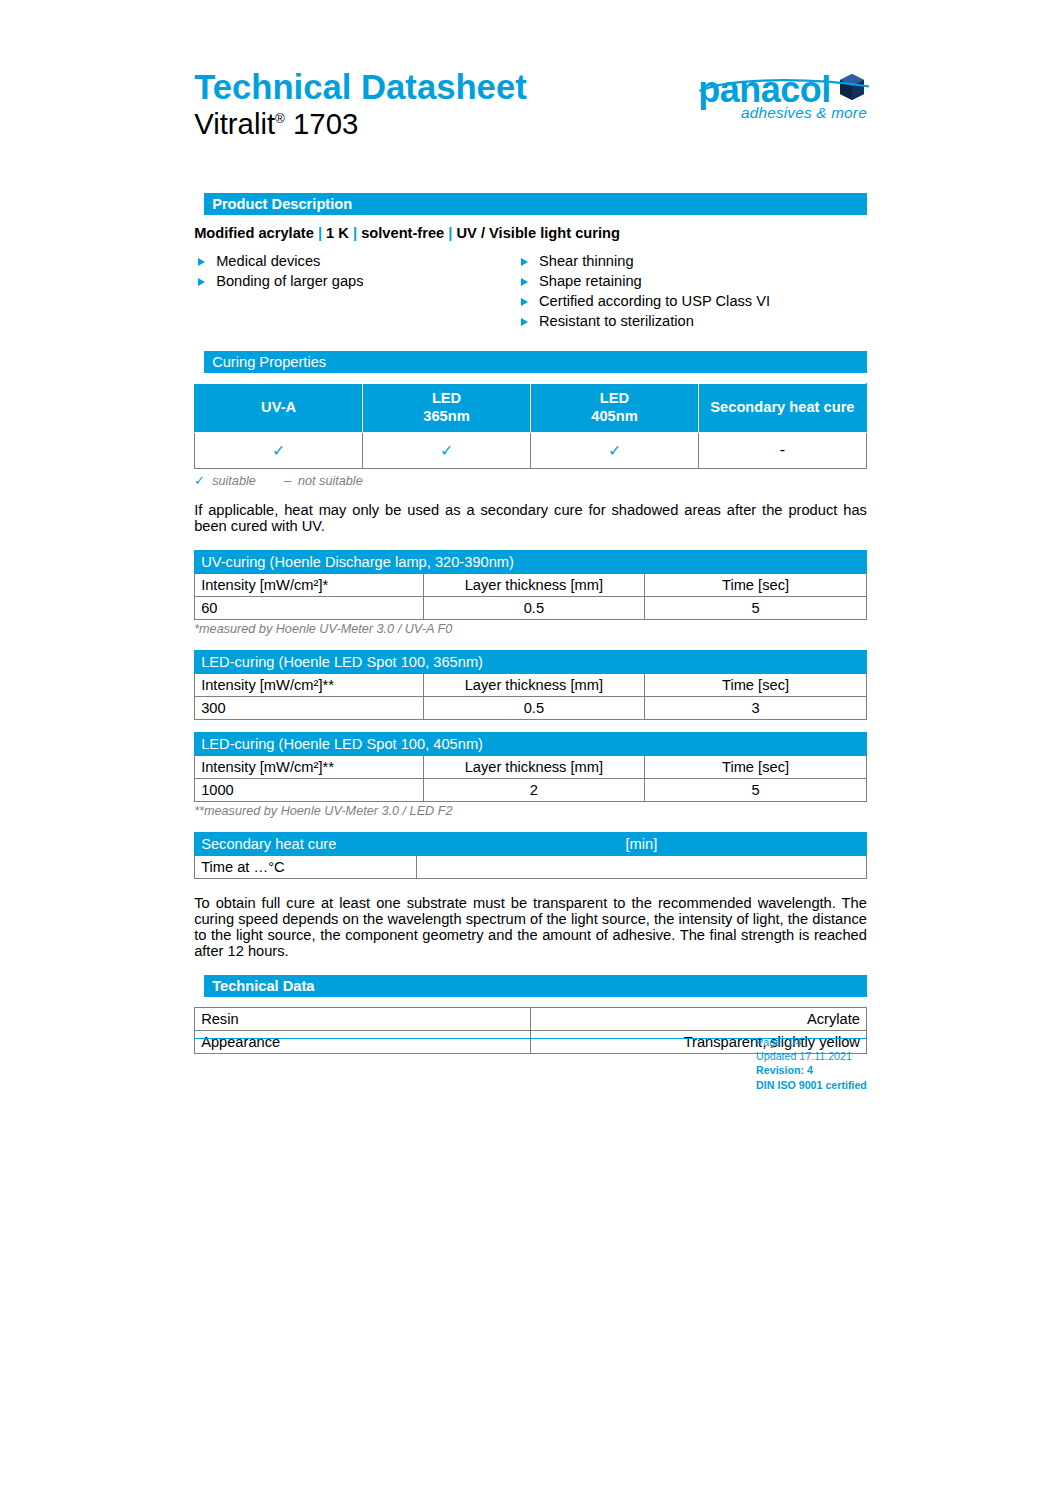Technical Datasheet
Vitralit® 1703
panacol
adhesives & more
Product Description
Modified acrylate | 1 K | solvent-free | UV / Visible light curing
Medical devices
Bonding of larger gaps
Shear thinning
Shape retaining
Certified according to USP Class VI
Resistant to sterilization
Curing Properties
| UV-A | LED 365nm | LED 405nm | Secondary heat cure |
| --- | --- | --- | --- |
| ✓ | ✓ | ✓ | - |
✓ suitable – not suitable
If applicable, heat may only be used as a secondary cure for shadowed areas after the product has been cured with UV.
| UV-curing (Hoenle Discharge lamp, 320-390nm) |
| Intensity [mW/cm²]* | Layer thickness [mm] | Time [sec] |
| 60 | 0.5 | 5 |
*measured by Hoenle UV-Meter 3.0 / UV-A F0
| LED-curing (Hoenle LED Spot 100, 365nm) |
| Intensity [mW/cm²]** | Layer thickness [mm] | Time [sec] |
| 300 | 0.5 | 3 |
| LED-curing (Hoenle LED Spot 100, 405nm) |
| Intensity [mW/cm²]** | Layer thickness [mm] | Time [sec] |
| 1000 | 2 | 5 |
**measured by Hoenle UV-Meter 3.0 / LED F2
| Secondary heat cure | [min] |
| Time at …°C | |
To obtain full cure at least one substrate must be transparent to the recommended wavelength. The curing speed depends on the wavelength spectrum of the light source, the intensity of light, the distance to the light source, the component geometry and the amount of adhesive. The final strength is reached after 12 hours.
Technical Data
| Resin | Acrylate |
| Appearance | Transparent, slightly yellow |
Page 1/4
Updated 17.11.2021
Revision: 4
DIN ISO 9001 certified